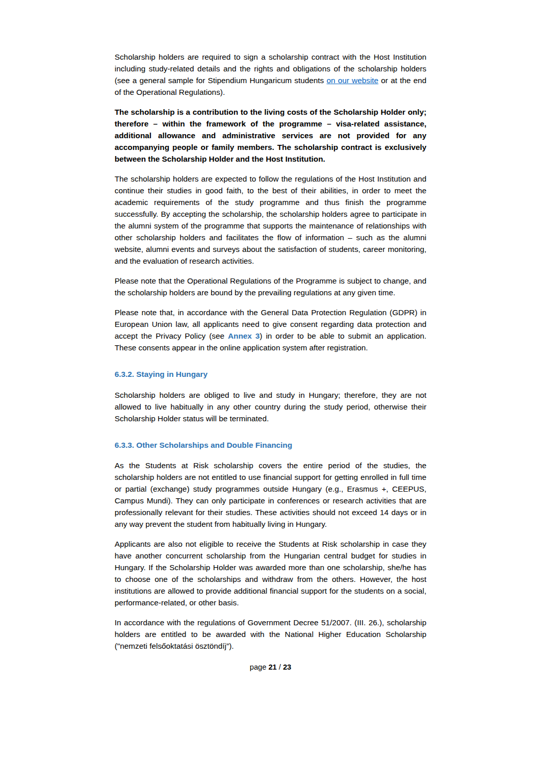Scholarship holders are required to sign a scholarship contract with the Host Institution including study-related details and the rights and obligations of the scholarship holders (see a general sample for Stipendium Hungaricum students on our website or at the end of the Operational Regulations).
The scholarship is a contribution to the living costs of the Scholarship Holder only; therefore – within the framework of the programme – visa-related assistance, additional allowance and administrative services are not provided for any accompanying people or family members. The scholarship contract is exclusively between the Scholarship Holder and the Host Institution.
The scholarship holders are expected to follow the regulations of the Host Institution and continue their studies in good faith, to the best of their abilities, in order to meet the academic requirements of the study programme and thus finish the programme successfully. By accepting the scholarship, the scholarship holders agree to participate in the alumni system of the programme that supports the maintenance of relationships with other scholarship holders and facilitates the flow of information – such as the alumni website, alumni events and surveys about the satisfaction of students, career monitoring, and the evaluation of research activities.
Please note that the Operational Regulations of the Programme is subject to change, and the scholarship holders are bound by the prevailing regulations at any given time.
Please note that, in accordance with the General Data Protection Regulation (GDPR) in European Union law, all applicants need to give consent regarding data protection and accept the Privacy Policy (see Annex 3) in order to be able to submit an application. These consents appear in the online application system after registration.
6.3.2. Staying in Hungary
Scholarship holders are obliged to live and study in Hungary; therefore, they are not allowed to live habitually in any other country during the study period, otherwise their Scholarship Holder status will be terminated.
6.3.3. Other Scholarships and Double Financing
As the Students at Risk scholarship covers the entire period of the studies, the scholarship holders are not entitled to use financial support for getting enrolled in full time or partial (exchange) study programmes outside Hungary (e.g., Erasmus +, CEEPUS, Campus Mundi). They can only participate in conferences or research activities that are professionally relevant for their studies. These activities should not exceed 14 days or in any way prevent the student from habitually living in Hungary.
Applicants are also not eligible to receive the Students at Risk scholarship in case they have another concurrent scholarship from the Hungarian central budget for studies in Hungary. If the Scholarship Holder was awarded more than one scholarship, she/he has to choose one of the scholarships and withdraw from the others. However, the host institutions are allowed to provide additional financial support for the students on a social, performance-related, or other basis.
In accordance with the regulations of Government Decree 51/2007. (III. 26.), scholarship holders are entitled to be awarded with the National Higher Education Scholarship ("nemzeti felsőoktatási ösztöndíj”).
page 21 / 23